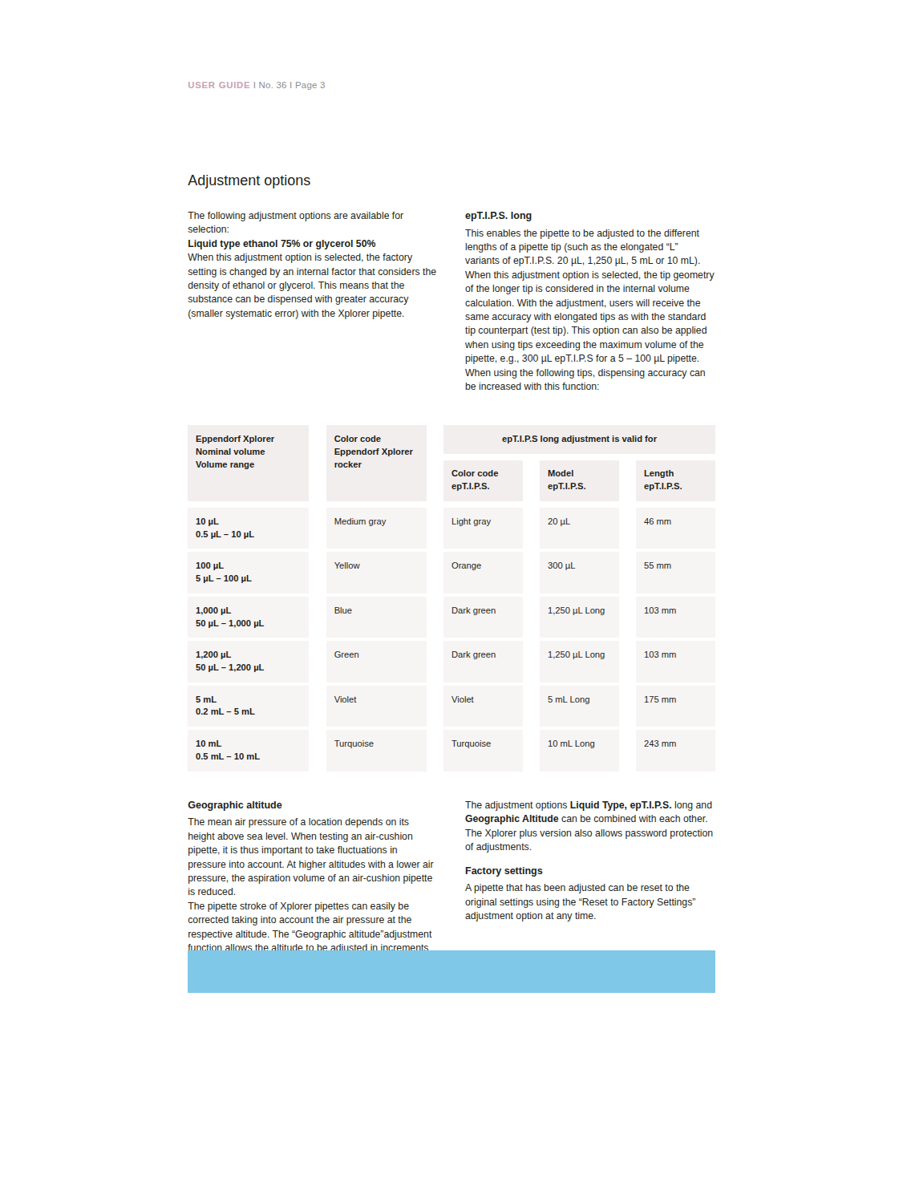USER GUIDE I No. 36 I Page 3
Adjustment options
The following adjustment options are available for selection:
Liquid type ethanol 75% or glycerol 50%
When this adjustment option is selected, the factory setting is changed by an internal factor that considers the density of ethanol or glycerol. This means that the substance can be dispensed with greater accuracy (smaller systematic error) with the Xplorer pipette.
epT.I.P.S. long
This enables the pipette to be adjusted to the different lengths of a pipette tip (such as the elongated “L” variants of epT.I.P.S. 20 µL, 1,250 µL, 5 mL or 10 mL). When this adjustment option is selected, the tip geometry of the longer tip is considered in the internal volume calculation. With the adjustment, users will receive the same accuracy with elongated tips as with the standard tip counterpart (test tip). This option can also be applied when using tips exceeding the maximum volume of the pipette, e.g., 300 µL epT.I.P.S for a 5 – 100 µL pipette. When using the following tips, dispensing accuracy can be increased with this function:
| Eppendorf Xplorer Nominal volume Volume range | | Color code Eppendorf Xplorer rocker | | epT.I.P.S long adjustment is valid for |
| --- | --- | --- | --- | --- |
| Color code epT.I.P.S. | | Model epT.I.P.S. | | Length epT.I.P.S. |
| 10 µL 0.5 µL – 10 µL | | Medium gray | | Light gray | | 20 µL | | 46 mm |
| 100 µL 5 µL – 100 µL | | Yellow | | Orange | | 300 µL | | 55 mm |
| 1,000 µL 50 µL – 1,000 µL | | Blue | | Dark green | | 1,250 µL Long | | 103 mm |
| 1,200 µL 50 µL – 1,200 µL | | Green | | Dark green | | 1,250 µL Long | | 103 mm |
| 5 mL 0.2 mL – 5 mL | | Violet | | Violet | | 5 mL Long | | 175 mm |
| 10 mL 0.5 mL – 10 mL | | Turquoise | | Turquoise | | 10 mL Long | | 243 mm |
Geographic altitude
The mean air pressure of a location depends on its height above sea level. When testing an air-cushion pipette, it is thus important to take fluctuations in pressure into account. At higher altitudes with a lower air pressure, the aspiration volume of an air-cushion pipette is reduced.
The pipette stroke of Xplorer pipettes can easily be corrected taking into account the air pressure at the respective altitude. The “Geographic altitude”adjustment function allows the altitude to be adjusted in increments of 250 m (820 ft). The maximum altitude that can be selected is 5,000 m.
The adjustment options Liquid Type, epT.I.P.S. long and Geographic Altitude can be combined with each other. The Xplorer plus version also allows password protection of adjustments.
Factory settings
A pipette that has been adjusted can be reset to the original settings using the “Reset to Factory Settings” adjustment option at any time.